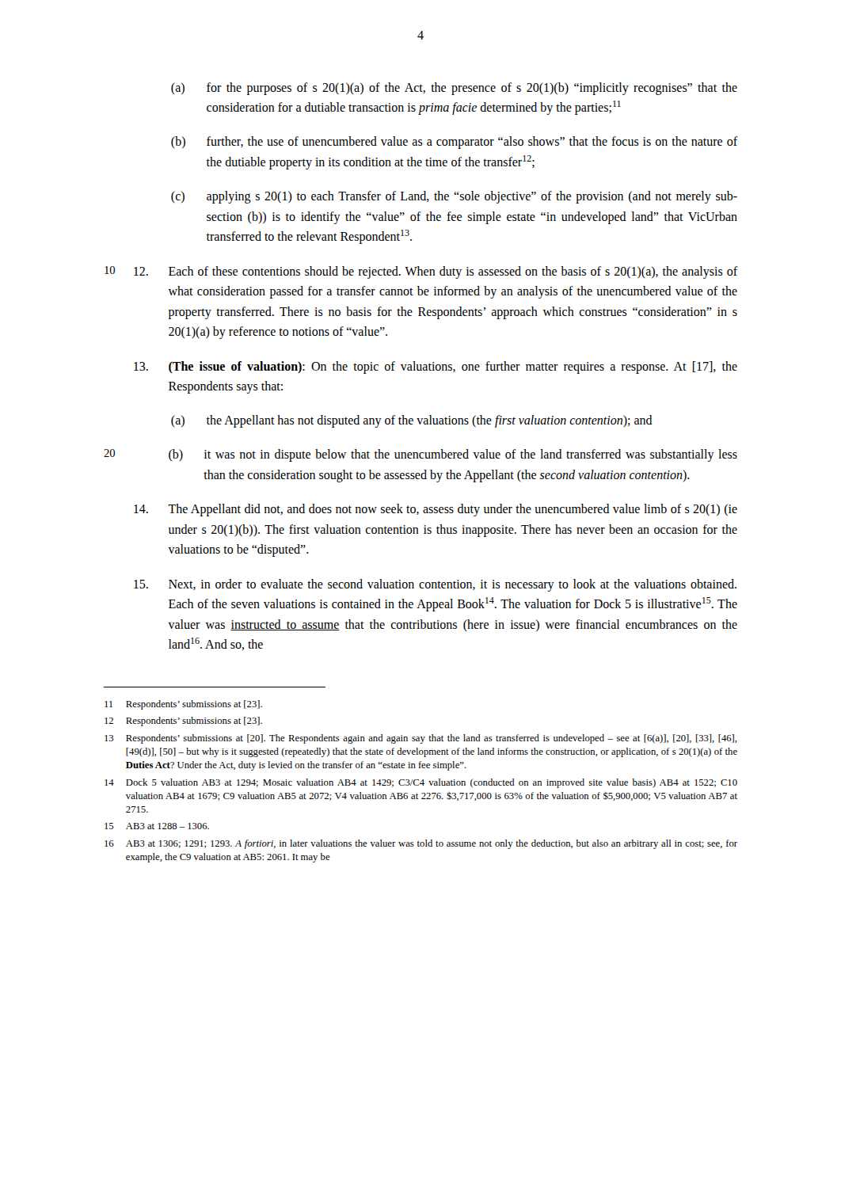4
(a)
for the purposes of s 20(1)(a) of the Act, the presence of s 20(1)(b) “implicitly recognises” that the consideration for a dutiable transaction is prima facie determined by the parties;11
(b)
further, the use of unencumbered value as a comparator “also shows” that the focus is on the nature of the dutiable property in its condition at the time of the transfer12;
(c)
applying s 20(1) to each Transfer of Land, the “sole objective” of the provision (and not merely sub-section (b)) is to identify the “value” of the fee simple estate “in undeveloped land” that VicUrban transferred to the relevant Respondent13.
10
12.
Each of these contentions should be rejected. When duty is assessed on the basis of s 20(1)(a), the analysis of what consideration passed for a transfer cannot be informed by an analysis of the unencumbered value of the property transferred. There is no basis for the Respondents’ approach which construes “consideration” in s 20(1)(a) by reference to notions of “value”.
13.
(The issue of valuation): On the topic of valuations, one further matter requires a response. At [17], the Respondents says that:
(a)
the Appellant has not disputed any of the valuations (the first valuation contention); and
20
(b)
it was not in dispute below that the unencumbered value of the land transferred was substantially less than the consideration sought to be assessed by the Appellant (the second valuation contention).
14.
The Appellant did not, and does not now seek to, assess duty under the unencumbered value limb of s 20(1) (ie under s 20(1)(b)). The first valuation contention is thus inapposite. There has never been an occasion for the valuations to be “disputed”.
15.
Next, in order to evaluate the second valuation contention, it is necessary to look at the valuations obtained. Each of the seven valuations is contained in the Appeal Book14. The valuation for Dock 5 is illustrative15. The valuer was instructed to assume that the contributions (here in issue) were financial encumbrances on the land16. And so, the
11
Respondents’ submissions at [23].
12
Respondents’ submissions at [23].
13
Respondents’ submissions at [20]. The Respondents again and again say that the land as transferred is undeveloped – see at [6(a)], [20], [33], [46], [49(d)], [50] – but why is it suggested (repeatedly) that the state of development of the land informs the construction, or application, of s 20(1)(a) of the Duties Act? Under the Act, duty is levied on the transfer of an “estate in fee simple”.
14
Dock 5 valuation AB3 at 1294; Mosaic valuation AB4 at 1429; C3/C4 valuation (conducted on an improved site value basis) AB4 at 1522; C10 valuation AB4 at 1679; C9 valuation AB5 at 2072; V4 valuation AB6 at 2276. $3,717,000 is 63% of the valuation of $5,900,000; V5 valuation AB7 at 2715.
15
AB3 at 1288 – 1306.
16
AB3 at 1306; 1291; 1293. A fortiori, in later valuations the valuer was told to assume not only the deduction, but also an arbitrary all in cost; see, for example, the C9 valuation at AB5: 2061. It may be